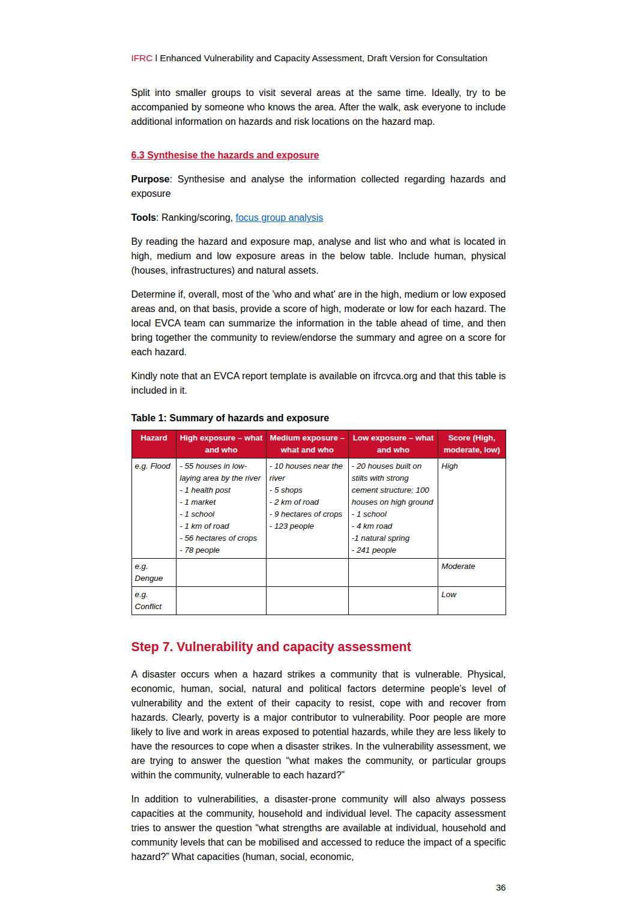IFRC l Enhanced Vulnerability and Capacity Assessment, Draft Version for Consultation
Split into smaller groups to visit several areas at the same time. Ideally, try to be accompanied by someone who knows the area. After the walk, ask everyone to include additional information on hazards and risk locations on the hazard map.
6.3 Synthesise the hazards and exposure
Purpose: Synthesise and analyse the information collected regarding hazards and exposure
Tools: Ranking/scoring, focus group analysis
By reading the hazard and exposure map, analyse and list who and what is located in high, medium and low exposure areas in the below table. Include human, physical (houses, infrastructures) and natural assets.
Determine if, overall, most of the 'who and what' are in the high, medium or low exposed areas and, on that basis, provide a score of high, moderate or low for each hazard. The local EVCA team can summarize the information in the table ahead of time, and then bring together the community to review/endorse the summary and agree on a score for each hazard.
Kindly note that an EVCA report template is available on ifrcvca.org and that this table is included in it.
Table 1: Summary of hazards and exposure
| Hazard | High exposure – what and who | Medium exposure – what and who | Low exposure – what and who | Score (High, moderate, low) |
| --- | --- | --- | --- | --- |
| e.g. Flood | - 55 houses in low-laying area by the river - 1 health post - 1 market - 1 school - 1 km of road - 56 hectares of crops - 78 people | - 10 houses near the river - 5 shops - 2 km of road - 9 hectares of crops - 123 people | - 20 houses built on stilts with strong cement structure; 100 houses on high ground - 1 school - 4 km road -1 natural spring - 241 people | High |
| e.g. Dengue | | | | Moderate |
| e.g. Conflict | | | | Low |
Step 7. Vulnerability and capacity assessment
A disaster occurs when a hazard strikes a community that is vulnerable. Physical, economic, human, social, natural and political factors determine people's level of vulnerability and the extent of their capacity to resist, cope with and recover from hazards. Clearly, poverty is a major contributor to vulnerability. Poor people are more likely to live and work in areas exposed to potential hazards, while they are less likely to have the resources to cope when a disaster strikes. In the vulnerability assessment, we are trying to answer the question “what makes the community, or particular groups within the community, vulnerable to each hazard?”
In addition to vulnerabilities, a disaster-prone community will also always possess capacities at the community, household and individual level. The capacity assessment tries to answer the question “what strengths are available at individual, household and community levels that can be mobilised and accessed to reduce the impact of a specific hazard?” What capacities (human, social, economic,
36